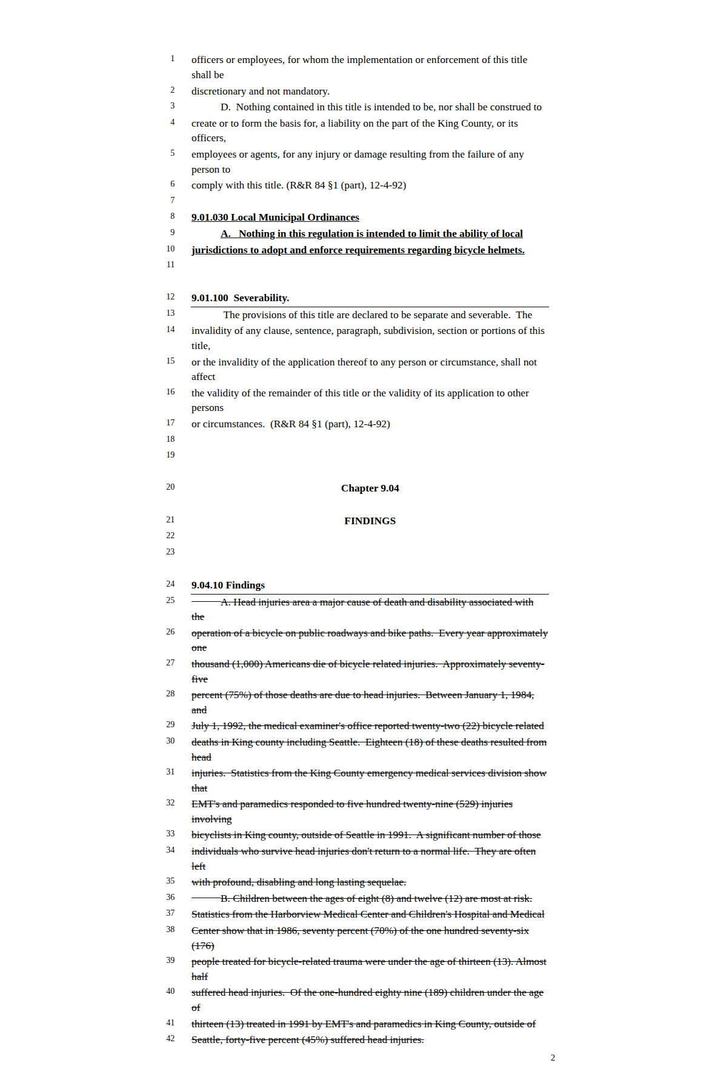| 1 | officers or employees, for whom the implementation or enforcement of this title shall be |
| 2 | discretionary and not mandatory. |
| 3 | D. Nothing contained in this title is intended to be, nor shall be construed to |
| 4 | create or to form the basis for, a liability on the part of the King County, or its officers, |
| 5 | employees or agents, for any injury or damage resulting from the failure of any person to |
| 6 | comply with this title. (R&R 84 §1 (part), 12-4-92) |
| 7 | |
| 8 | 9.01.030 Local Municipal Ordinances |
| 9 | A. Nothing in this regulation is intended to limit the ability of local |
| 10 | jurisdictions to adopt and enforce requirements regarding bicycle helmets. |
| 11 | |
| 12 | 9.01.100 Severability. |
| 13 | The provisions of this title are declared to be separate and severable. The |
| 14 | invalidity of any clause, sentence, paragraph, subdivision, section or portions of this title, |
| 15 | or the invalidity of the application thereof to any person or circumstance, shall not affect |
| 16 | the validity of the remainder of this title or the validity of its application to other persons |
| 17 | or circumstances. (R&R 84 §1 (part), 12-4-92) |
| 18 | |
| 19 | |
| 20 | Chapter 9.04 |
| 21 | FINDINGS |
| 22 | |
| 23 | |
| 24 | 9.04.10 Findings |
| 25 | A. Head injuries area a major cause of death and disability associated with the |
| 26 | operation of a bicycle on public roadways and bike paths. Every year approximately one |
| 27 | thousand (1,000) Americans die of bicycle related injuries. Approximately seventy-five |
| 28 | percent (75%) of those deaths are due to head injuries. Between January 1, 1984, and |
| 29 | July 1, 1992, the medical examiner's office reported twenty-two (22) bicycle related |
| 30 | deaths in King county including Seattle. Eighteen (18) of these deaths resulted from head |
| 31 | injuries. Statistics from the King County emergency medical services division show that |
| 32 | EMT's and paramedics responded to five hundred twenty-nine (529) injuries involving |
| 33 | bicyclists in King county, outside of Seattle in 1991. A significant number of those |
| 34 | individuals who survive head injuries don't return to a normal life. They are often left |
| 35 | with profound, disabling and long lasting sequelae. |
| 36 | B. Children between the ages of eight (8) and twelve (12) are most at risk. |
| 37 | Statistics from the Harborview Medical Center and Children's Hospital and Medical |
| 38 | Center show that in 1986, seventy percent (70%) of the one hundred seventy-six (176) |
| 39 | people treated for bicycle-related trauma were under the age of thirteen (13). Almost half |
| 40 | suffered head injuries. Of the one-hundred eighty nine (189) children under the age of |
| 41 | thirteen (13) treated in 1991 by EMT's and paramedics in King County, outside of |
| 42 | Seattle, forty-five percent (45%) suffered head injuries. |
2